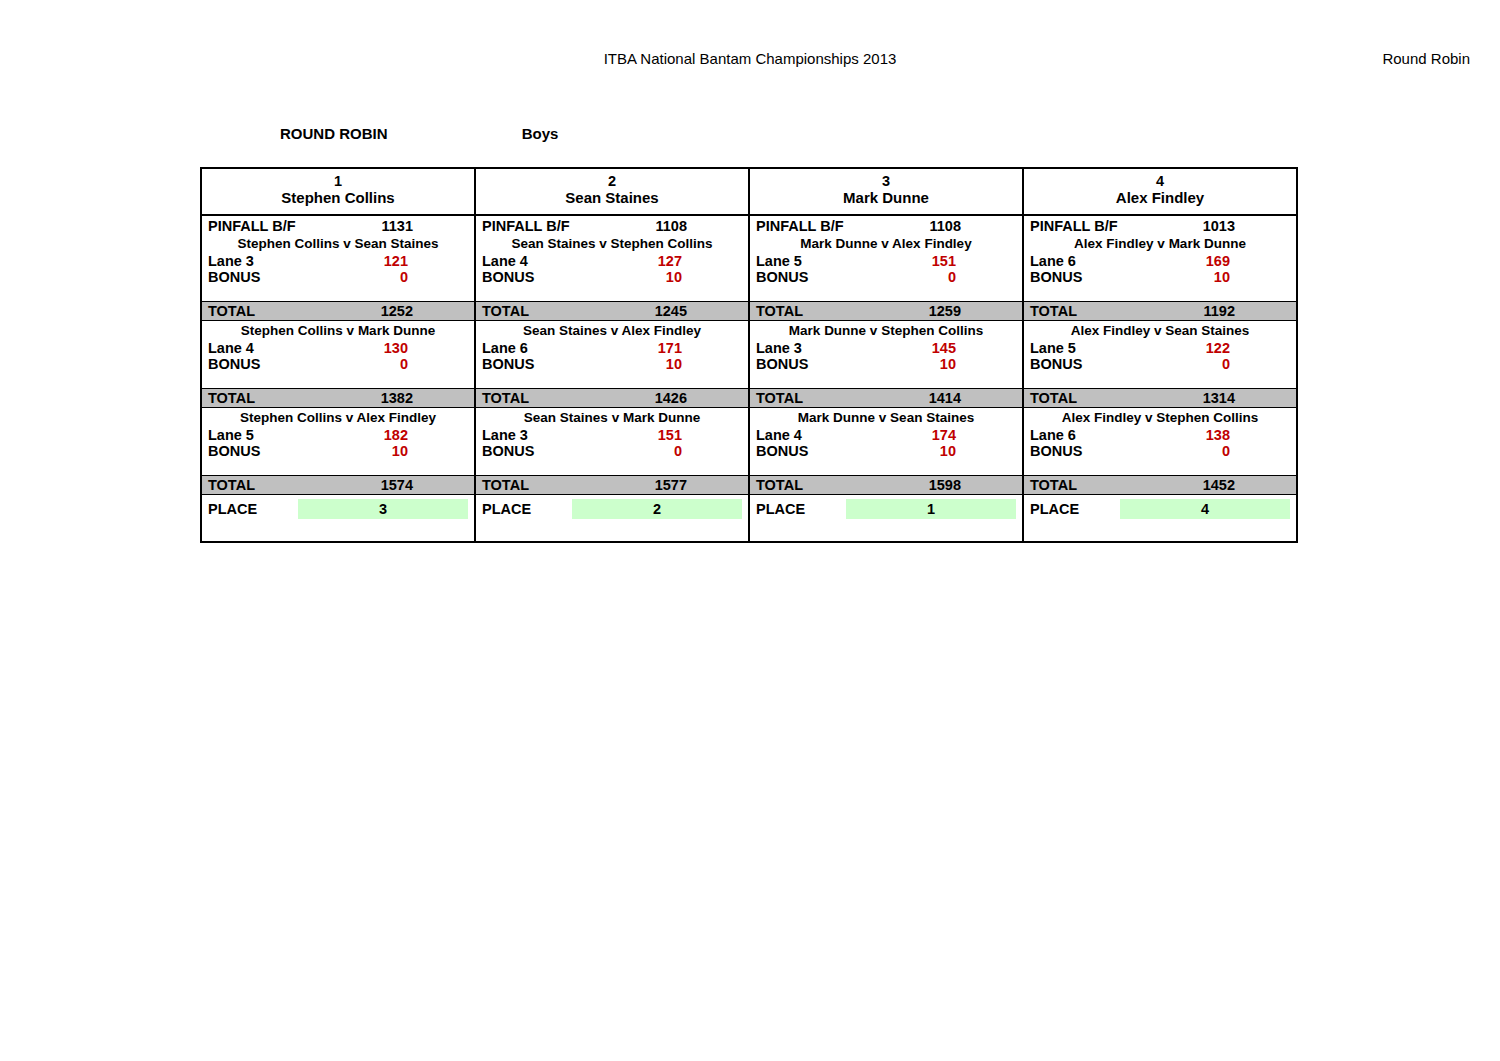ITBA National Bantam Championships 2013
Round Robin
ROUND ROBIN Boys
| / 1 Stephen Collins PINFALL B/F 1131 Stephen Collins v Sean Staines Lane 3 121 BONUS 0 TOTAL 1252 Stephen Collins v Mark Dunne Lane 4 130 BONUS 0 TOTAL 1382 Stephen Collins v Alex Findley Lane 5 182 BONUS 10 TOTAL 1574 PLACE 3 / 2 Sean Staines PINFALL B/F 1108 Sean Staines v Stephen Collins Lane 4 127 BONUS 10 TOTAL 1245 Sean Staines v Alex Findley Lane 6 171 BONUS 10 TOTAL 1426 Sean Staines v Mark Dunne Lane 3 151 BONUS 0 TOTAL 1577 PLACE 2 / 3 Mark Dunne PINFALL B/F 1108 Mark Dunne v Alex Findley Lane 5 151 BONUS 0 TOTAL 1259 Mark Dunne v Stephen Collins Lane 3 145 BONUS 10 TOTAL 1414 Mark Dunne v Sean Staines Lane 4 174 BONUS 10 TOTAL 1598 PLACE 1 / 4 Alex Findley PINFALL B/F 1013 Alex Findley v Mark Dunne Lane 6 169 BONUS 10 TOTAL 1192 Alex Findley v Sean Staines Lane 5 122 BONUS 0 TOTAL 1314 Alex Findley v Stephen Collins Lane 6 138 BONUS 0 TOTAL 1452 PLACE 4 / |